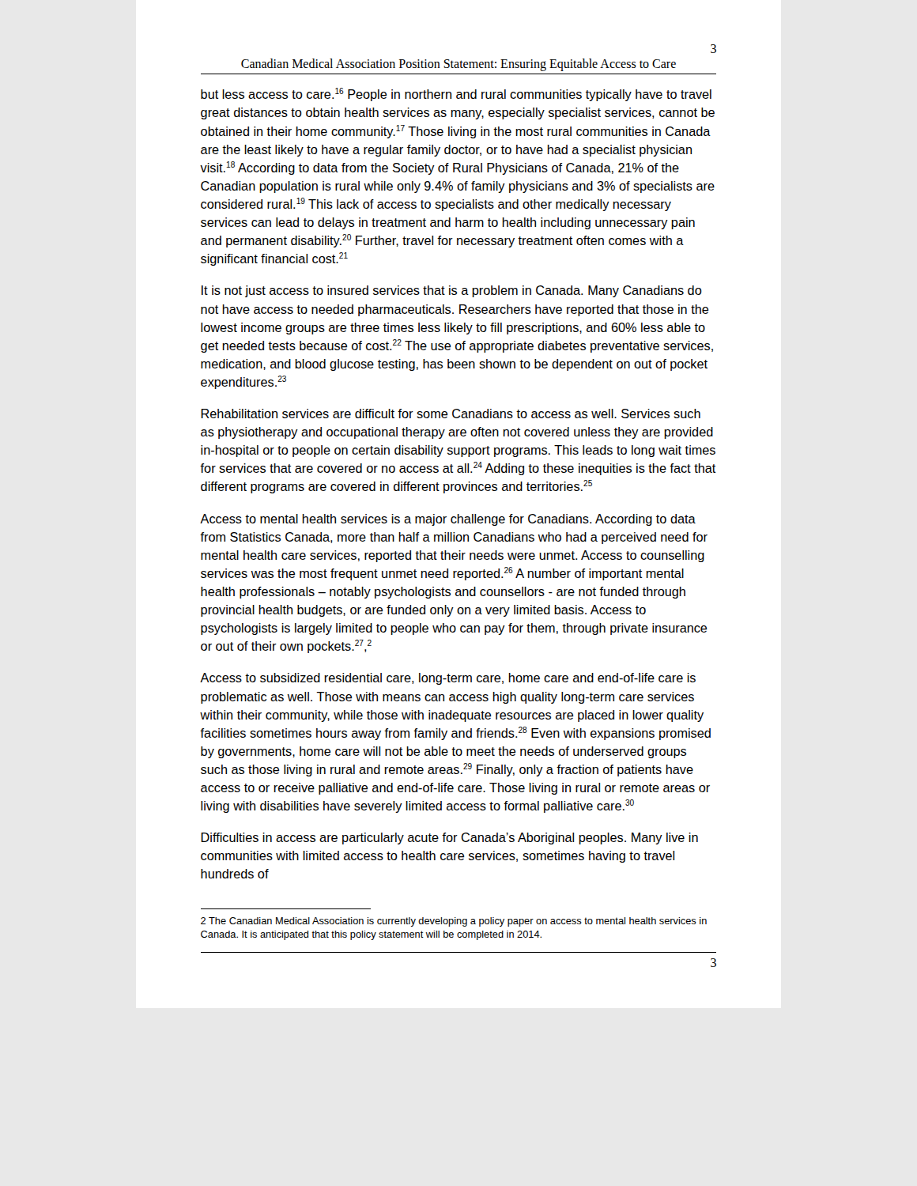3
Canadian Medical Association Position Statement: Ensuring Equitable Access to Care
but less access to care.16 People in northern and rural communities typically have to travel great distances to obtain health services as many, especially specialist services, cannot be obtained in their home community.17 Those living in the most rural communities in Canada are the least likely to have a regular family doctor, or to have had a specialist physician visit.18 According to data from the Society of Rural Physicians of Canada, 21% of the Canadian population is rural while only 9.4% of family physicians and 3% of specialists are considered rural.19 This lack of access to specialists and other medically necessary services can lead to delays in treatment and harm to health including unnecessary pain and permanent disability.20 Further, travel for necessary treatment often comes with a significant financial cost.21
It is not just access to insured services that is a problem in Canada. Many Canadians do not have access to needed pharmaceuticals. Researchers have reported that those in the lowest income groups are three times less likely to fill prescriptions, and 60% less able to get needed tests because of cost.22 The use of appropriate diabetes preventative services, medication, and blood glucose testing, has been shown to be dependent on out of pocket expenditures.23
Rehabilitation services are difficult for some Canadians to access as well. Services such as physiotherapy and occupational therapy are often not covered unless they are provided in-hospital or to people on certain disability support programs. This leads to long wait times for services that are covered or no access at all.24 Adding to these inequities is the fact that different programs are covered in different provinces and territories.25
Access to mental health services is a major challenge for Canadians. According to data from Statistics Canada, more than half a million Canadians who had a perceived need for mental health care services, reported that their needs were unmet. Access to counselling services was the most frequent unmet need reported.26 A number of important mental health professionals – notably psychologists and counsellors - are not funded through provincial health budgets, or are funded only on a very limited basis. Access to psychologists is largely limited to people who can pay for them, through private insurance or out of their own pockets.27,2
Access to subsidized residential care, long-term care, home care and end-of-life care is problematic as well. Those with means can access high quality long-term care services within their community, while those with inadequate resources are placed in lower quality facilities sometimes hours away from family and friends.28 Even with expansions promised by governments, home care will not be able to meet the needs of underserved groups such as those living in rural and remote areas.29 Finally, only a fraction of patients have access to or receive palliative and end-of-life care. Those living in rural or remote areas or living with disabilities have severely limited access to formal palliative care.30
Difficulties in access are particularly acute for Canada’s Aboriginal peoples. Many live in communities with limited access to health care services, sometimes having to travel hundreds of
2 The Canadian Medical Association is currently developing a policy paper on access to mental health services in Canada. It is anticipated that this policy statement will be completed in 2014.
3